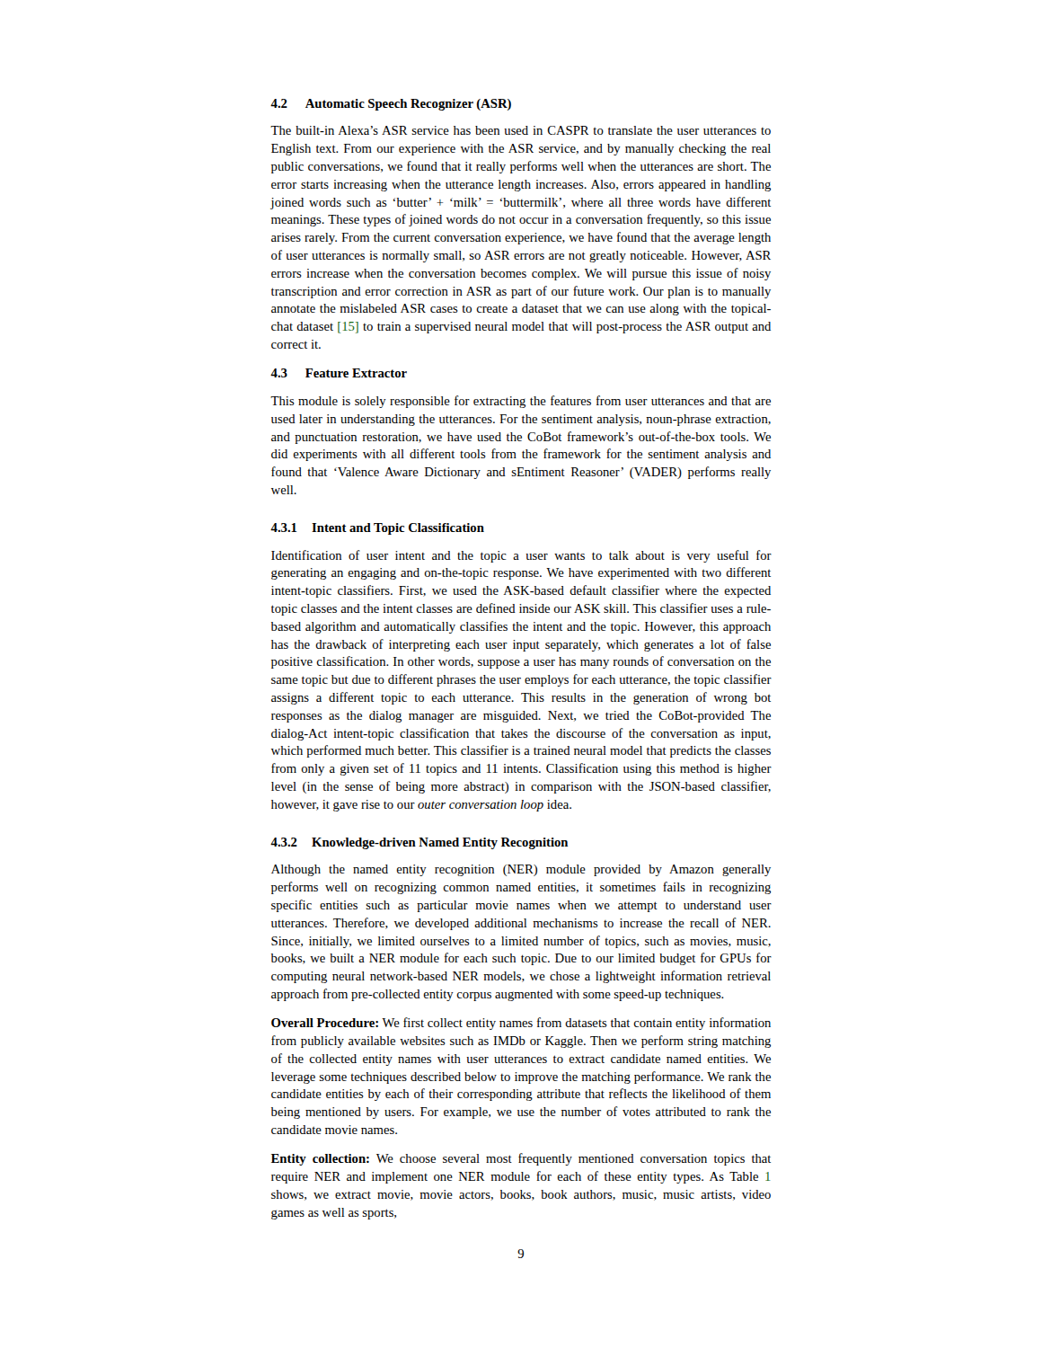4.2 Automatic Speech Recognizer (ASR)
The built-in Alexa’s ASR service has been used in CASPR to translate the user utterances to English text. From our experience with the ASR service, and by manually checking the real public conversations, we found that it really performs well when the utterances are short. The error starts increasing when the utterance length increases. Also, errors appeared in handling joined words such as ‘butter’ + ‘milk’ = ‘buttermilk’, where all three words have different meanings. These types of joined words do not occur in a conversation frequently, so this issue arises rarely. From the current conversation experience, we have found that the average length of user utterances is normally small, so ASR errors are not greatly noticeable. However, ASR errors increase when the conversation becomes complex. We will pursue this issue of noisy transcription and error correction in ASR as part of our future work. Our plan is to manually annotate the mislabeled ASR cases to create a dataset that we can use along with the topical-chat dataset [15] to train a supervised neural model that will post-process the ASR output and correct it.
4.3 Feature Extractor
This module is solely responsible for extracting the features from user utterances and that are used later in understanding the utterances. For the sentiment analysis, noun-phrase extraction, and punctuation restoration, we have used the CoBot framework’s out-of-the-box tools. We did experiments with all different tools from the framework for the sentiment analysis and found that ‘Valence Aware Dictionary and sEntiment Reasoner’ (VADER) performs really well.
4.3.1 Intent and Topic Classification
Identification of user intent and the topic a user wants to talk about is very useful for generating an engaging and on-the-topic response. We have experimented with two different intent-topic classifiers. First, we used the ASK-based default classifier where the expected topic classes and the intent classes are defined inside our ASK skill. This classifier uses a rule-based algorithm and automatically classifies the intent and the topic. However, this approach has the drawback of interpreting each user input separately, which generates a lot of false positive classification. In other words, suppose a user has many rounds of conversation on the same topic but due to different phrases the user employs for each utterance, the topic classifier assigns a different topic to each utterance. This results in the generation of wrong bot responses as the dialog manager are misguided. Next, we tried the CoBot-provided The dialog-Act intent-topic classification that takes the discourse of the conversation as input, which performed much better. This classifier is a trained neural model that predicts the classes from only a given set of 11 topics and 11 intents. Classification using this method is higher level (in the sense of being more abstract) in comparison with the JSON-based classifier, however, it gave rise to our outer conversation loop idea.
4.3.2 Knowledge-driven Named Entity Recognition
Although the named entity recognition (NER) module provided by Amazon generally performs well on recognizing common named entities, it sometimes fails in recognizing specific entities such as particular movie names when we attempt to understand user utterances. Therefore, we developed additional mechanisms to increase the recall of NER. Since, initially, we limited ourselves to a limited number of topics, such as movies, music, books, we built a NER module for each such topic. Due to our limited budget for GPUs for computing neural network-based NER models, we chose a lightweight information retrieval approach from pre-collected entity corpus augmented with some speed-up techniques.
Overall Procedure: We first collect entity names from datasets that contain entity information from publicly available websites such as IMDb or Kaggle. Then we perform string matching of the collected entity names with user utterances to extract candidate named entities. We leverage some techniques described below to improve the matching performance. We rank the candidate entities by each of their corresponding attribute that reflects the likelihood of them being mentioned by users. For example, we use the number of votes attributed to rank the candidate movie names.
Entity collection: We choose several most frequently mentioned conversation topics that require NER and implement one NER module for each of these entity types. As Table 1 shows, we extract movie, movie actors, books, book authors, music, music artists, video games as well as sports,
9